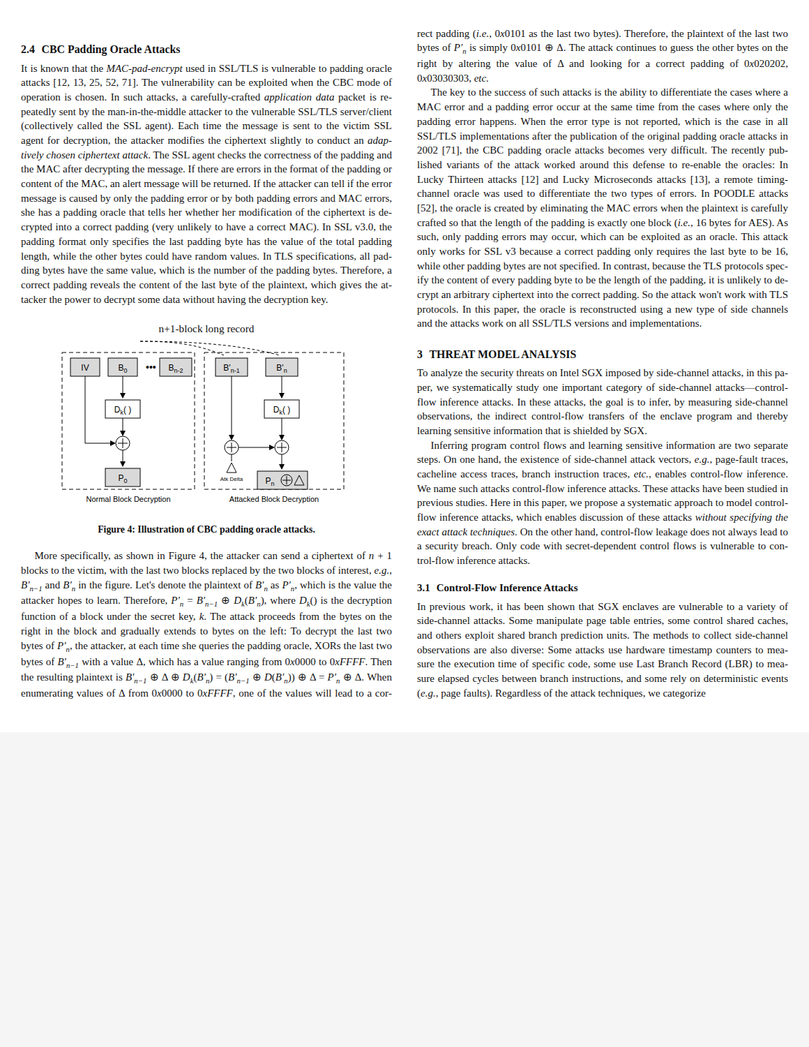2.4 CBC Padding Oracle Attacks
It is known that the MAC-pad-encrypt used in SSL/TLS is vulnerable to padding oracle attacks [12, 13, 25, 52, 71]. The vulnerability can be exploited when the CBC mode of operation is chosen. In such attacks, a carefully-crafted application data packet is repeatedly sent by the man-in-the-middle attacker to the vulnerable SSL/TLS server/client (collectively called the SSL agent). Each time the message is sent to the victim SSL agent for decryption, the attacker modifies the ciphertext slightly to conduct an adaptively chosen ciphertext attack. The SSL agent checks the correctness of the padding and the MAC after decrypting the message. If there are errors in the format of the padding or content of the MAC, an alert message will be returned. If the attacker can tell if the error message is caused by only the padding error or by both padding errors and MAC errors, she has a padding oracle that tells her whether her modification of the ciphertext is decrypted into a correct padding (very unlikely to have a correct MAC). In SSL v3.0, the padding format only specifies the last padding byte has the value of the total padding length, while the other bytes could have random values. In TLS specifications, all padding bytes have the same value, which is the number of the padding bytes. Therefore, a correct padding reveals the content of the last byte of the plaintext, which gives the attacker the power to decrypt some data without having the decryption key.
n+1-block long record
IV B0 ••• Bn-2 B'n-1 B'n Dk( ) P0 Dk( ) Atk Delta Pn Normal Block Decryption Attacked Block Decryption
Figure 4: Illustration of CBC padding oracle attacks.
More specifically, as shown in Figure 4, the attacker can send a ciphertext of n + 1 blocks to the victim, with the last two blocks replaced by the two blocks of interest, e.g., B′n−1 and B′n in the figure. Let's denote the plaintext of B′n as P′n, which is the value the attacker hopes to learn. Therefore, P′n = B′n−1 ⊕ Dk(B′n), where Dk() is the decryption function of a block under the secret key, k. The attack proceeds from the bytes on the right in the block and gradually extends to bytes on the left: To decrypt the last two bytes of P′n, the attacker, at each time she queries the padding oracle, XORs the last two bytes of B′n−1 with a value Δ, which has a value ranging from 0x0000 to 0xFFFF. Then the resulting plaintext is B′n−1 ⊕ Δ ⊕ Dk(B′n) = (B′n−1 ⊕ D(B′n)) ⊕ Δ = P′n ⊕ Δ. When enumerating values of Δ from 0x0000 to 0xFFFF, one of the values will lead to a correct padding (i.e., 0x0101 as the last two bytes). Therefore, the plaintext of the last two bytes of P′n is simply 0x0101 ⊕ Δ. The attack continues to guess the other bytes on the right by altering the value of Δ and looking for a correct padding of 0x020202, 0x03030303, etc.
The key to the success of such attacks is the ability to differentiate the cases where a MAC error and a padding error occur at the same time from the cases where only the padding error happens. When the error type is not reported, which is the case in all SSL/TLS implementations after the publication of the original padding oracle attacks in 2002 [71], the CBC padding oracle attacks becomes very difficult. The recently published variants of the attack worked around this defense to re-enable the oracles: In Lucky Thirteen attacks [12] and Lucky Microseconds attacks [13], a remote timing-channel oracle was used to differentiate the two types of errors. In POODLE attacks [52], the oracle is created by eliminating the MAC errors when the plaintext is carefully crafted so that the length of the padding is exactly one block (i.e., 16 bytes for AES). As such, only padding errors may occur, which can be exploited as an oracle. This attack only works for SSL v3 because a correct padding only requires the last byte to be 16, while other padding bytes are not specified. In contrast, because the TLS protocols specify the content of every padding byte to be the length of the padding, it is unlikely to decrypt an arbitrary ciphertext into the correct padding. So the attack won't work with TLS protocols. In this paper, the oracle is reconstructed using a new type of side channels and the attacks work on all SSL/TLS versions and implementations.
3 THREAT MODEL ANALYSIS
To analyze the security threats on Intel SGX imposed by side-channel attacks, in this paper, we systematically study one important category of side-channel attacks—control-flow inference attacks. In these attacks, the goal is to infer, by measuring side-channel observations, the indirect control-flow transfers of the enclave program and thereby learning sensitive information that is shielded by SGX.
Inferring program control flows and learning sensitive information are two separate steps. On one hand, the existence of side-channel attack vectors, e.g., page-fault traces, cacheline access traces, branch instruction traces, etc., enables control-flow inference. We name such attacks control-flow inference attacks. These attacks have been studied in previous studies. Here in this paper, we propose a systematic approach to model control-flow inference attacks, which enables discussion of these attacks without specifying the exact attack techniques. On the other hand, control-flow leakage does not always lead to a security breach. Only code with secret-dependent control flows is vulnerable to control-flow inference attacks.
3.1 Control-Flow Inference Attacks
In previous work, it has been shown that SGX enclaves are vulnerable to a variety of side-channel attacks. Some manipulate page table entries, some control shared caches, and others exploit shared branch prediction units. The methods to collect side-channel observations are also diverse: Some attacks use hardware timestamp counters to measure the execution time of specific code, some use Last Branch Record (LBR) to measure elapsed cycles between branch instructions, and some rely on deterministic events (e.g., page faults). Regardless of the attack techniques, we categorize